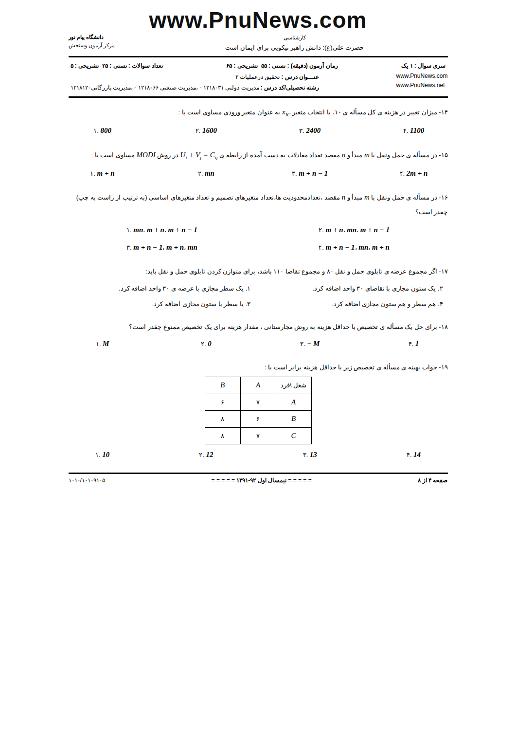www.PnuNews.com
کارشناسی
حضرت علی(ع): دانش راهبر نیکویی برای ایمان است
دانشگاه پیام نور
مرکز آزمون وسنجش
سری سوال : ۱ یک
زمان آزمون (دقیقه) : تستی : ۵۵ تشریحی : ۶۵
تعداد سوالات : تستی : ۲۵ تشریحی : ۵
www.PnuNews.com
www.PnuNews.net
عنـــوان درس : تحقیق درعملیات ۲
رشته تحصیلی/کد درس : مدیریت دولتی ۱۲۱۸۰۳۱ - ،مدیریت صنعتی ۱۲۱۸۰۶۶ - ،مدیریت بازرگانی۱۲۱۸۱۲۰
۱۴- میزان تغییر در هزینه ی کل مسأله ی ۱۰، با انتخاب متغیر xIC به عنوان متغیر ورودی مساوی است با :
1100 .۴
2400 .۳
1600 .۲
800 .۱
۱۵- در مسأله ی حمل ونقل با m مبدأ و n مقصد تعداد معادلات به دست آمده از رابطه ی Ui + Vj = Cij در روش MODI مساوی است با :
2m + n .۴
m + n − 1 .۳
mn .۲
m + n .۱
۱۶- در مسأله ی حمل ونقل با m مبدأ و n مقصد ،تعدادمحدودیت ها،تعداد متغیرهای تصمیم و تعداد متغیرهای اساسی (به ترتیب از راست به چپ) چقدر است؟
m + n − 1 ،mn ،m + n .۲
m + n − 1 ،m + n ،mn .۱
m + n ،mn ،m + n − 1 .۴
mn ،m + n ،m + n − 1 .۳
۱۷- اگر مجموع عرضه ی تابلوی حمل و نقل ۸۰ و مجموع تقاضا ۱۱۰ باشد، برای متوازن کردن تابلوی حمل و نقل باید:
۲. یک ستون مجازی با تقاضای ۳۰ واحد اضافه کرد.
۱. یک سطر مجازی با عرضه ی ۳۰ واحد اضافه کرد.
۴. هم سطر و هم ستون مجازی اضافه کرد.
۳. یا سطر یا ستون مجازی اضافه کرد.
۱۸- برای حل یک مسأله ی تخصیص با حداقل هزینه به روش مجارستانی ، مقدار هزینه برای یک تخصیص ممنوع چقدر است؟
1 .۴
− M .۳
0 .۲
M .۱
۱۹- جواب بهینه ی مسأله ی تخصیص زیر با حداقل هزینه برابر است با :
| شغل \فرد | A | B |
| --- | --- | --- |
| A | ۷ | ۶ |
| B | ۶ | ۸ |
| C | ۷ | ۸ |
14 .۴
13 .۳
12 .۲
10 .۱
صفحه ۴ از ۸
= = = = = نیمسال اول ۹۲-۱۳۹۱ = = = = =
۱۰۱۰/۱۰۱۰۹۱۰۵